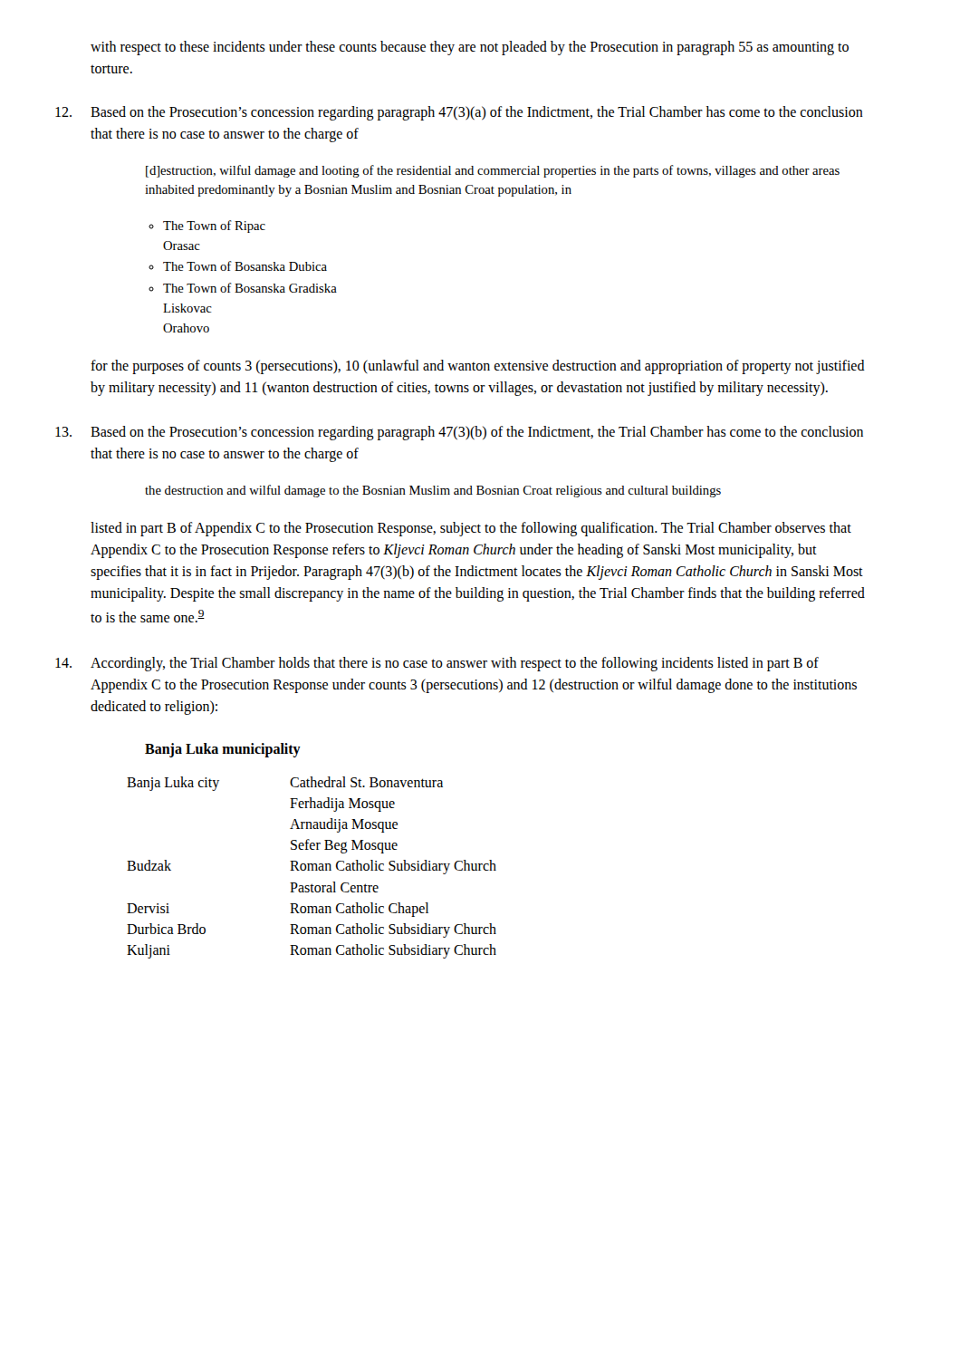with respect to these incidents under these counts because they are not pleaded by the Prosecution in paragraph 55 as amounting to torture.
Based on the Prosecution’s concession regarding paragraph 47(3)(a) of the Indictment, the Trial Chamber has come to the conclusion that there is no case to answer to the charge of
[d]estruction, wilful damage and looting of the residential and commercial properties in the parts of towns, villages and other areas inhabited predominantly by a Bosnian Muslim and Bosnian Croat population, in
The Town of RipacOrasac
The Town of Bosanska Dubica
The Town of Bosanska GradiskaLiskovac Orahovo
for the purposes of counts 3 (persecutions), 10 (unlawful and wanton extensive destruction and appropriation of property not justified by military necessity) and 11 (wanton destruction of cities, towns or villages, or devastation not justified by military necessity).
Based on the Prosecution’s concession regarding paragraph 47(3)(b) of the Indictment, the Trial Chamber has come to the conclusion that there is no case to answer to the charge of
the destruction and wilful damage to the Bosnian Muslim and Bosnian Croat religious and cultural buildings
listed in part B of Appendix C to the Prosecution Response, subject to the following qualification. The Trial Chamber observes that Appendix C to the Prosecution Response refers to Kljevci Roman Church under the heading of Sanski Most municipality, but specifies that it is in fact in Prijedor. Paragraph 47(3)(b) of the Indictment locates the Kljevci Roman Catholic Church in Sanski Most municipality. Despite the small discrepancy in the name of the building in question, the Trial Chamber finds that the building referred to is the same one.9
Accordingly, the Trial Chamber holds that there is no case to answer with respect to the following incidents listed in part B of Appendix C to the Prosecution Response under counts 3 (persecutions) and 12 (destruction or wilful damage done to the institutions dedicated to religion):
Banja Luka municipality
| Banja Luka city | Cathedral St. Bonaventura |
| | Ferhadija Mosque |
| | Arnaudija Mosque |
| | Sefer Beg Mosque |
| Budzak | Roman Catholic Subsidiary Church |
| | Pastoral Centre |
| Dervisi | Roman Catholic Chapel |
| Durbica Brdo | Roman Catholic Subsidiary Church |
| Kuljani | Roman Catholic Subsidiary Church |